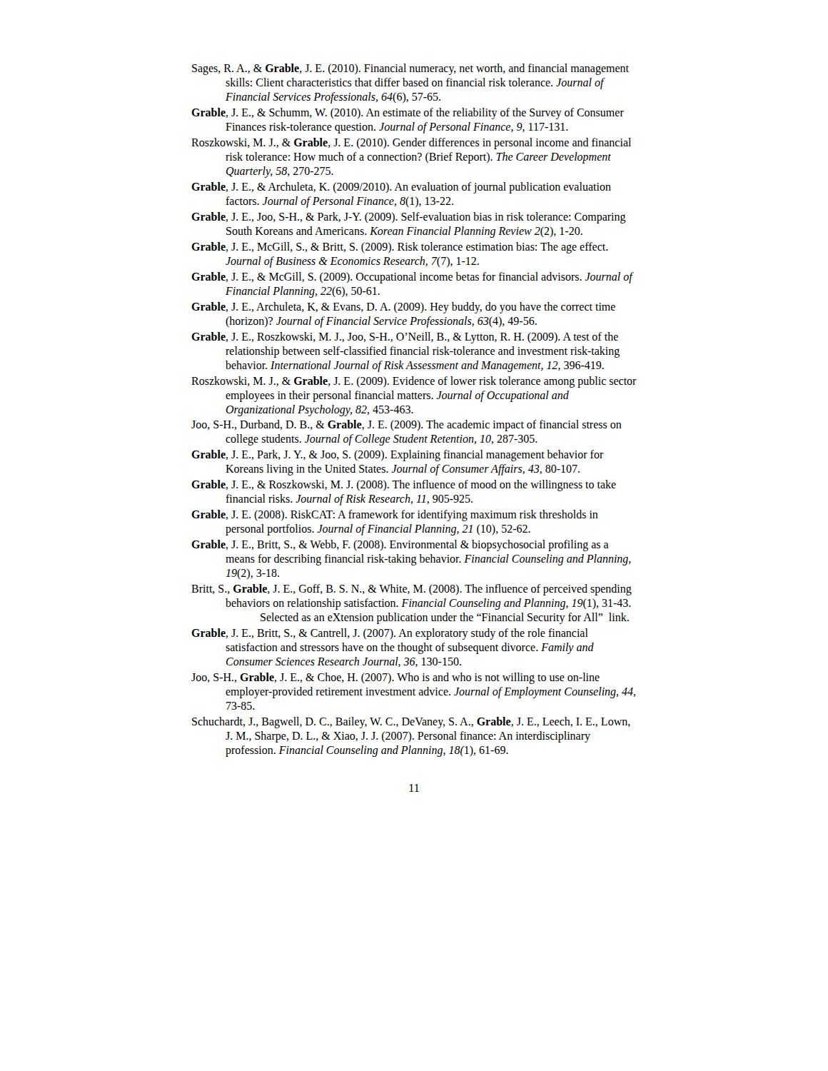Sages, R. A., & Grable, J. E. (2010). Financial numeracy, net worth, and financial management skills: Client characteristics that differ based on financial risk tolerance. Journal of Financial Services Professionals, 64(6), 57-65.
Grable, J. E., & Schumm, W. (2010). An estimate of the reliability of the Survey of Consumer Finances risk-tolerance question. Journal of Personal Finance, 9, 117-131.
Roszkowski, M. J., & Grable, J. E. (2010). Gender differences in personal income and financial risk tolerance: How much of a connection? (Brief Report). The Career Development Quarterly, 58, 270-275.
Grable, J. E., & Archuleta, K. (2009/2010). An evaluation of journal publication evaluation factors. Journal of Personal Finance, 8(1), 13-22.
Grable, J. E., Joo, S-H., & Park, J-Y. (2009). Self-evaluation bias in risk tolerance: Comparing South Koreans and Americans. Korean Financial Planning Review 2(2), 1-20.
Grable, J. E., McGill, S., & Britt, S. (2009). Risk tolerance estimation bias: The age effect. Journal of Business & Economics Research, 7(7), 1-12.
Grable, J. E., & McGill, S. (2009). Occupational income betas for financial advisors. Journal of Financial Planning, 22(6), 50-61.
Grable, J. E., Archuleta, K, & Evans, D. A. (2009). Hey buddy, do you have the correct time (horizon)? Journal of Financial Service Professionals, 63(4), 49-56.
Grable, J. E., Roszkowski, M. J., Joo, S-H., O’Neill, B., & Lytton, R. H. (2009). A test of the relationship between self-classified financial risk-tolerance and investment risk-taking behavior. International Journal of Risk Assessment and Management, 12, 396-419.
Roszkowski, M. J., & Grable, J. E. (2009). Evidence of lower risk tolerance among public sector employees in their personal financial matters. Journal of Occupational and Organizational Psychology, 82, 453-463.
Joo, S-H., Durband, D. B., & Grable, J. E. (2009). The academic impact of financial stress on college students. Journal of College Student Retention, 10, 287-305.
Grable, J. E., Park, J. Y., & Joo, S. (2009). Explaining financial management behavior for Koreans living in the United States. Journal of Consumer Affairs, 43, 80-107.
Grable, J. E., & Roszkowski, M. J. (2008). The influence of mood on the willingness to take financial risks. Journal of Risk Research, 11, 905-925.
Grable, J. E. (2008). RiskCAT: A framework for identifying maximum risk thresholds in personal portfolios. Journal of Financial Planning, 21 (10), 52-62.
Grable, J. E., Britt, S., & Webb, F. (2008). Environmental & biopsychosocial profiling as a means for describing financial risk-taking behavior. Financial Counseling and Planning, 19(2), 3-18.
Britt, S., Grable, J. E., Goff, B. S. N., & White, M. (2008). The influence of perceived spending behaviors on relationship satisfaction. Financial Counseling and Planning, 19(1), 31-43. Selected as an eXtension publication under the “Financial Security for All” link.
Grable, J. E., Britt, S., & Cantrell, J. (2007). An exploratory study of the role financial satisfaction and stressors have on the thought of subsequent divorce. Family and Consumer Sciences Research Journal, 36, 130-150.
Joo, S-H., Grable, J. E., & Choe, H. (2007). Who is and who is not willing to use on-line employer-provided retirement investment advice. Journal of Employment Counseling, 44, 73-85.
Schuchardt, J., Bagwell, D. C., Bailey, W. C., DeVaney, S. A., Grable, J. E., Leech, I. E., Lown, J. M., Sharpe, D. L., & Xiao, J. J. (2007). Personal finance: An interdisciplinary profession. Financial Counseling and Planning, 18(1), 61-69.
11